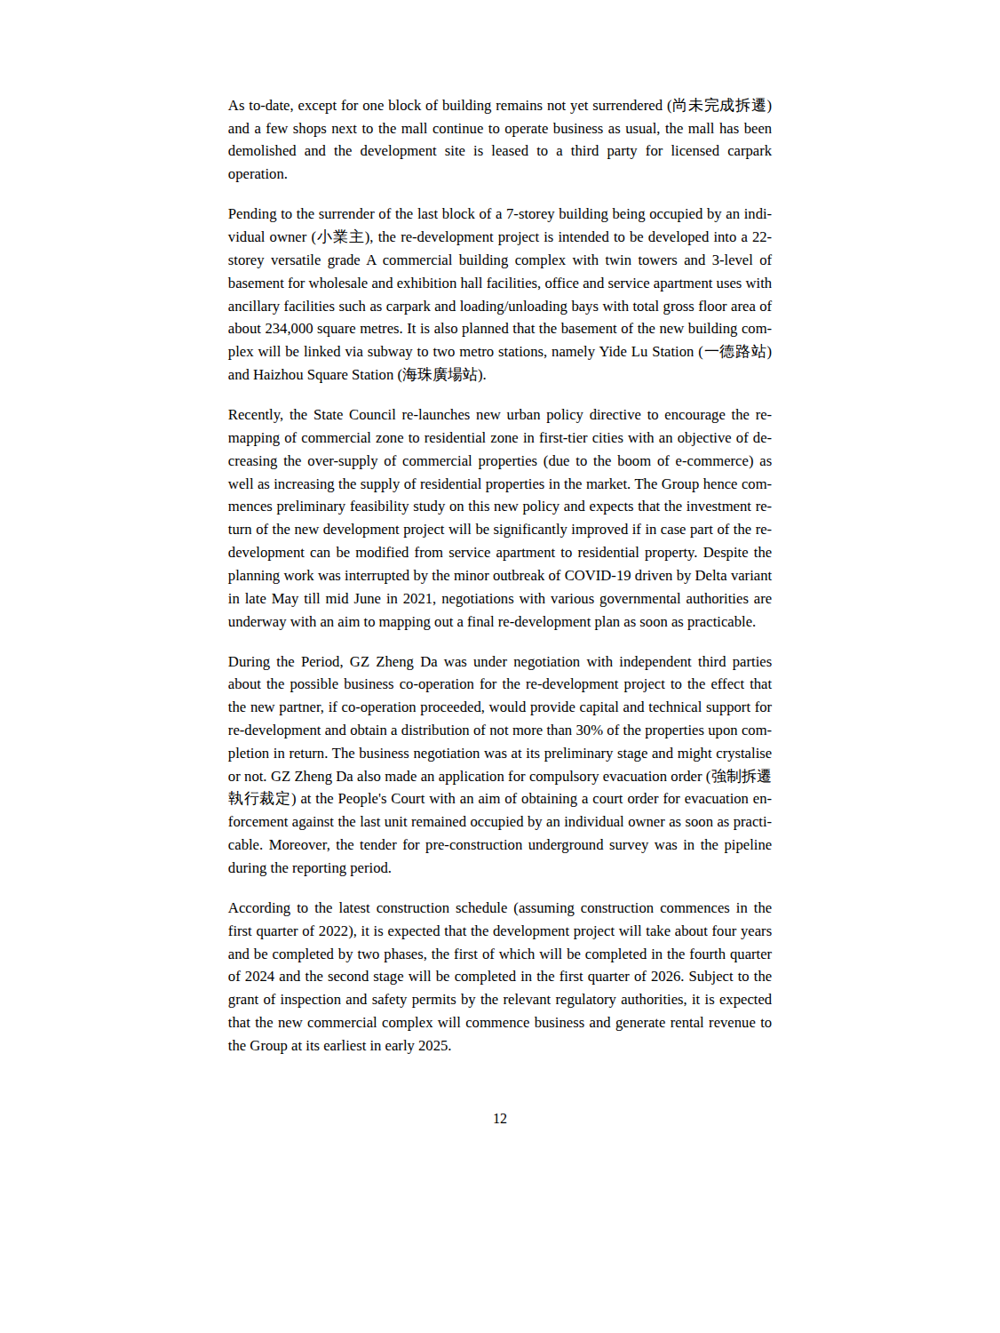As to-date, except for one block of building remains not yet surrendered (尚未完成拆遷) and a few shops next to the mall continue to operate business as usual, the mall has been demolished and the development site is leased to a third party for licensed carpark operation.
Pending to the surrender of the last block of a 7-storey building being occupied by an individual owner (小業主), the re-development project is intended to be developed into a 22-storey versatile grade A commercial building complex with twin towers and 3-level of basement for wholesale and exhibition hall facilities, office and service apartment uses with ancillary facilities such as carpark and loading/unloading bays with total gross floor area of about 234,000 square metres. It is also planned that the basement of the new building complex will be linked via subway to two metro stations, namely Yide Lu Station (一德路站) and Haizhou Square Station (海珠廣場站).
Recently, the State Council re-launches new urban policy directive to encourage the re-mapping of commercial zone to residential zone in first-tier cities with an objective of decreasing the over-supply of commercial properties (due to the boom of e-commerce) as well as increasing the supply of residential properties in the market. The Group hence commences preliminary feasibility study on this new policy and expects that the investment return of the new development project will be significantly improved if in case part of the re-development can be modified from service apartment to residential property. Despite the planning work was interrupted by the minor outbreak of COVID-19 driven by Delta variant in late May till mid June in 2021, negotiations with various governmental authorities are underway with an aim to mapping out a final re-development plan as soon as practicable.
During the Period, GZ Zheng Da was under negotiation with independent third parties about the possible business co-operation for the re-development project to the effect that the new partner, if co-operation proceeded, would provide capital and technical support for re-development and obtain a distribution of not more than 30% of the properties upon completion in return. The business negotiation was at its preliminary stage and might crystalise or not. GZ Zheng Da also made an application for compulsory evacuation order (強制拆遷執行裁定) at the People's Court with an aim of obtaining a court order for evacuation enforcement against the last unit remained occupied by an individual owner as soon as practicable. Moreover, the tender for pre-construction underground survey was in the pipeline during the reporting period.
According to the latest construction schedule (assuming construction commences in the first quarter of 2022), it is expected that the development project will take about four years and be completed by two phases, the first of which will be completed in the fourth quarter of 2024 and the second stage will be completed in the first quarter of 2026. Subject to the grant of inspection and safety permits by the relevant regulatory authorities, it is expected that the new commercial complex will commence business and generate rental revenue to the Group at its earliest in early 2025.
12